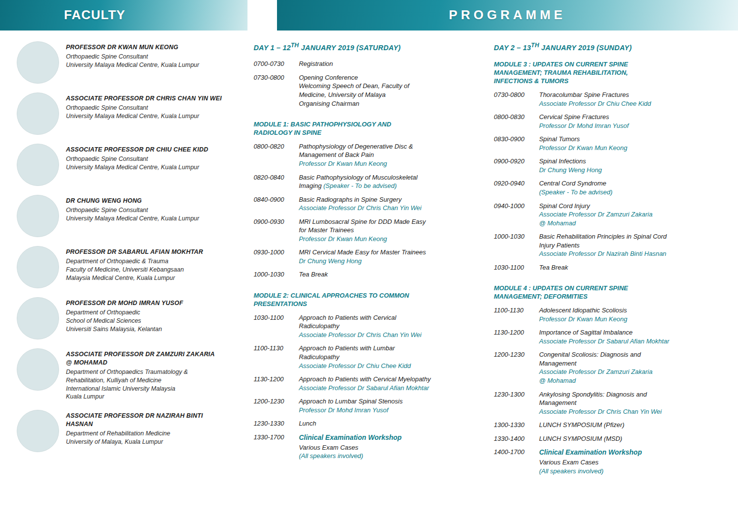FACULTY
PROGRAMME
PROFESSOR DR KWAN MUN KEONG
Orthopaedic Spine Consultant
University Malaya Medical Centre, Kuala Lumpur
ASSOCIATE PROFESSOR DR CHRIS CHAN YIN WEI
Orthopaedic Spine Consultant
University Malaya Medical Centre, Kuala Lumpur
ASSOCIATE PROFESSOR DR CHIU CHEE KIDD
Orthopaedic Spine Consultant
University Malaya Medical Centre, Kuala Lumpur
DR CHUNG WENG HONG
Orthopaedic Spine Consultant
University Malaya Medical Centre, Kuala Lumpur
PROFESSOR DR SABARUL AFIAN MOKHTAR
Department of Orthopaedic & Trauma
Faculty of Medicine, Universiti Kebangsaan
Malaysia Medical Centre, Kuala Lumpur
PROFESSOR DR MOHD IMRAN YUSOF
Department of Orthopaedic
School of Medical Sciences
Universiti Sains Malaysia, Kelantan
ASSOCIATE PROFESSOR DR ZAMZURI ZAKARIA
@ MOHAMAD
Department of Orthopaedics Traumatology &
Rehabilitation, Kulliyah of Medicine
International Islamic University Malaysia
Kuala Lumpur
ASSOCIATE PROFESSOR DR NAZIRAH BINTI
HASNAN
Department of Rehabilitation Medicine
University of Malaya, Kuala Lumpur
DAY 1 – 12TH JANUARY 2019 (SATURDAY)
| 0700-0730 | Registration |
| 0730-0800 | Opening Conference Welcoming Speech of Dean, Faculty of Medicine, University of Malaya Organising Chairman |
MODULE 1: BASIC PATHOPHYSIOLOGY AND
RADIOLOGY IN SPINE
| 0800-0820 | Pathophysiology of Degenerative Disc & Management of Back Pain Professor Dr Kwan Mun Keong |
| 0820-0840 | Basic Pathophysiology of Musculoskeletal Imaging (Speaker - To be advised) |
| 0840-0900 | Basic Radiographs in Spine Surgery Associate Professor Dr Chris Chan Yin Wei |
| 0900-0930 | MRI Lumbosacral Spine for DDD Made Easy for Master Trainees Professor Dr Kwan Mun Keong |
| 0930-1000 | MRI Cervical Made Easy for Master Trainees Dr Chung Weng Hong |
| 1000-1030 | Tea Break |
MODULE 2: CLINICAL APPROACHES TO COMMON
PRESENTATIONS
| 1030-1100 | Approach to Patients with Cervical Radiculopathy Associate Professor Dr Chris Chan Yin Wei |
| 1100-1130 | Approach to Patients with Lumbar Radiculopathy Associate Professor Dr Chiu Chee Kidd |
| 1130-1200 | Approach to Patients with Cervical Myelopathy Associate Professor Dr Sabarul Afian Mokhtar |
| 1200-1230 | Approach to Lumbar Spinal Stenosis Professor Dr Mohd Imran Yusof |
| 1230-1330 | Lunch |
| 1330-1700 | Clinical Examination Workshop Various Exam Cases (All speakers involved) |
DAY 2 – 13TH JANUARY 2019 (SUNDAY)
MODULE 3 : UPDATES ON CURRENT SPINE
MANAGEMENT; TRAUMA REHABILITATION,
INFECTIONS & TUMORS
| 0730-0800 | Thoracolumbar Spine Fractures Associate Professor Dr Chiu Chee Kidd |
| 0800-0830 | Cervical Spine Fractures Professor Dr Mohd Imran Yusof |
| 0830-0900 | Spinal Tumors Professor Dr Kwan Mun Keong |
| 0900-0920 | Spinal Infections Dr Chung Weng Hong |
| 0920-0940 | Central Cord Syndrome (Speaker - To be advised) |
| 0940-1000 | Spinal Cord Injury Associate Professor Dr Zamzuri Zakaria @ Mohamad |
| 1000-1030 | Basic Rehabilitation Principles in Spinal Cord Injury Patients Associate Professor Dr Nazirah Binti Hasnan |
| 1030-1100 | Tea Break |
MODULE 4 : UPDATES ON CURRENT SPINE
MANAGEMENT; DEFORMITIES
| 1100-1130 | Adolescent Idiopathic Scoliosis Professor Dr Kwan Mun Keong |
| 1130-1200 | Importance of Sagittal Imbalance Associate Professor Dr Sabarul Afian Mokhtar |
| 1200-1230 | Congenital Scoliosis: Diagnosis and Management Associate Professor Dr Zamzuri Zakaria @ Mohamad |
| 1230-1300 | Ankylosing Spondylitis: Diagnosis and Management Associate Professor Dr Chris Chan Yin Wei |
| 1300-1330 | LUNCH SYMPOSIUM (Pfizer) |
| 1330-1400 | LUNCH SYMPOSIUM (MSD) |
| 1400-1700 | Clinical Examination Workshop Various Exam Cases (All speakers involved) |